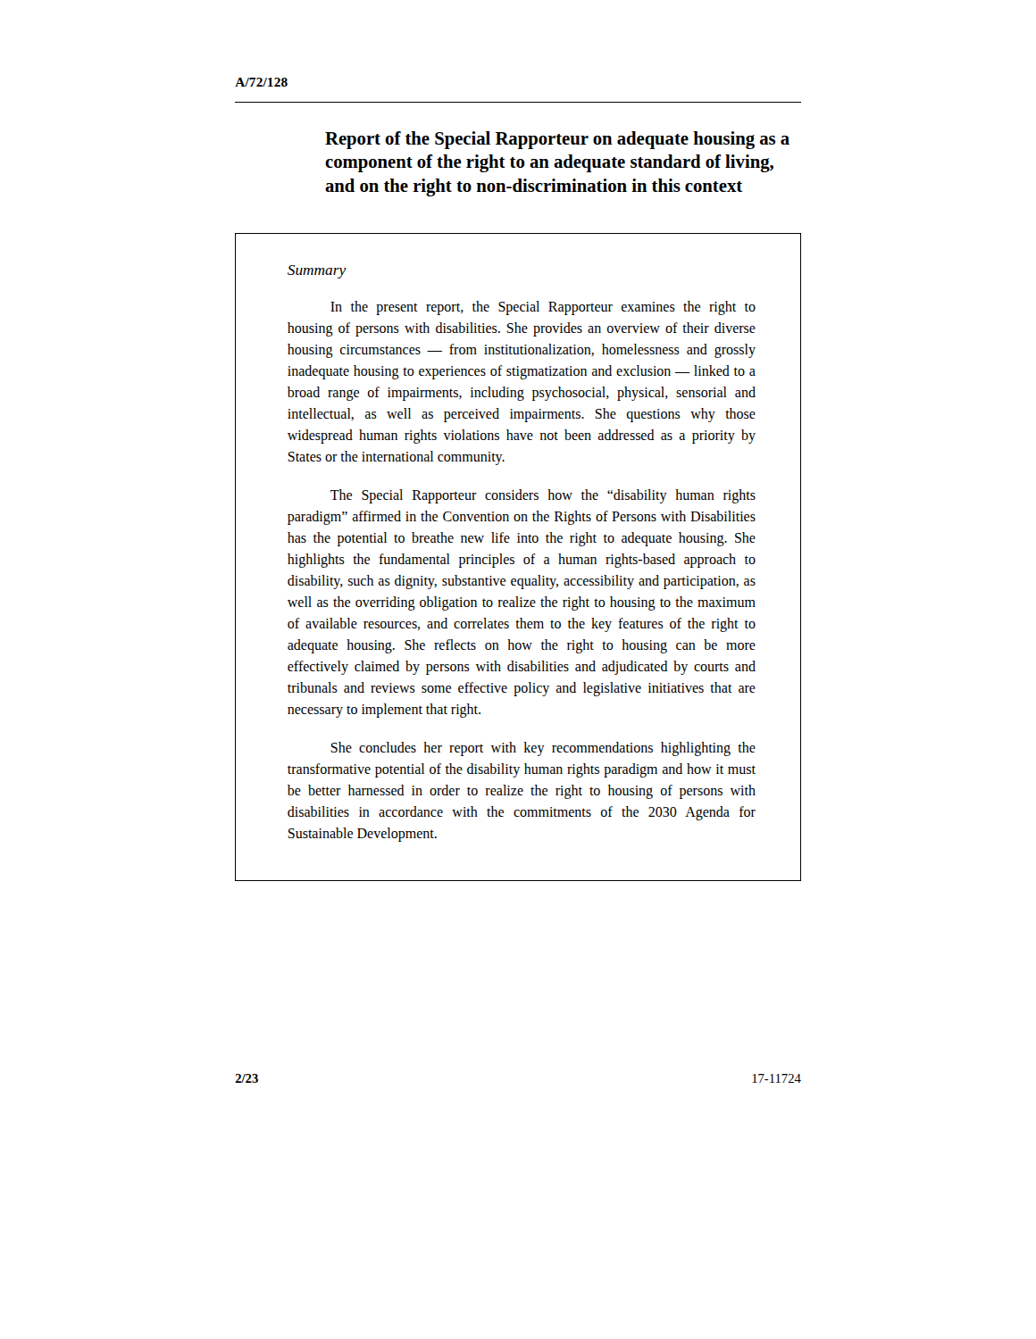A/72/128
Report of the Special Rapporteur on adequate housing as a component of the right to an adequate standard of living, and on the right to non-discrimination in this context
Summary
In the present report, the Special Rapporteur examines the right to housing of persons with disabilities. She provides an overview of their diverse housing circumstances — from institutionalization, homelessness and grossly inadequate housing to experiences of stigmatization and exclusion — linked to a broad range of impairments, including psychosocial, physical, sensorial and intellectual, as well as perceived impairments. She questions why those widespread human rights violations have not been addressed as a priority by States or the international community.
The Special Rapporteur considers how the “disability human rights paradigm” affirmed in the Convention on the Rights of Persons with Disabilities has the potential to breathe new life into the right to adequate housing. She highlights the fundamental principles of a human rights-based approach to disability, such as dignity, substantive equality, accessibility and participation, as well as the overriding obligation to realize the right to housing to the maximum of available resources, and correlates them to the key features of the right to adequate housing. She reflects on how the right to housing can be more effectively claimed by persons with disabilities and adjudicated by courts and tribunals and reviews some effective policy and legislative initiatives that are necessary to implement that right.
She concludes her report with key recommendations highlighting the transformative potential of the disability human rights paradigm and how it must be better harnessed in order to realize the right to housing of persons with disabilities in accordance with the commitments of the 2030 Agenda for Sustainable Development.
2/23
17-11724